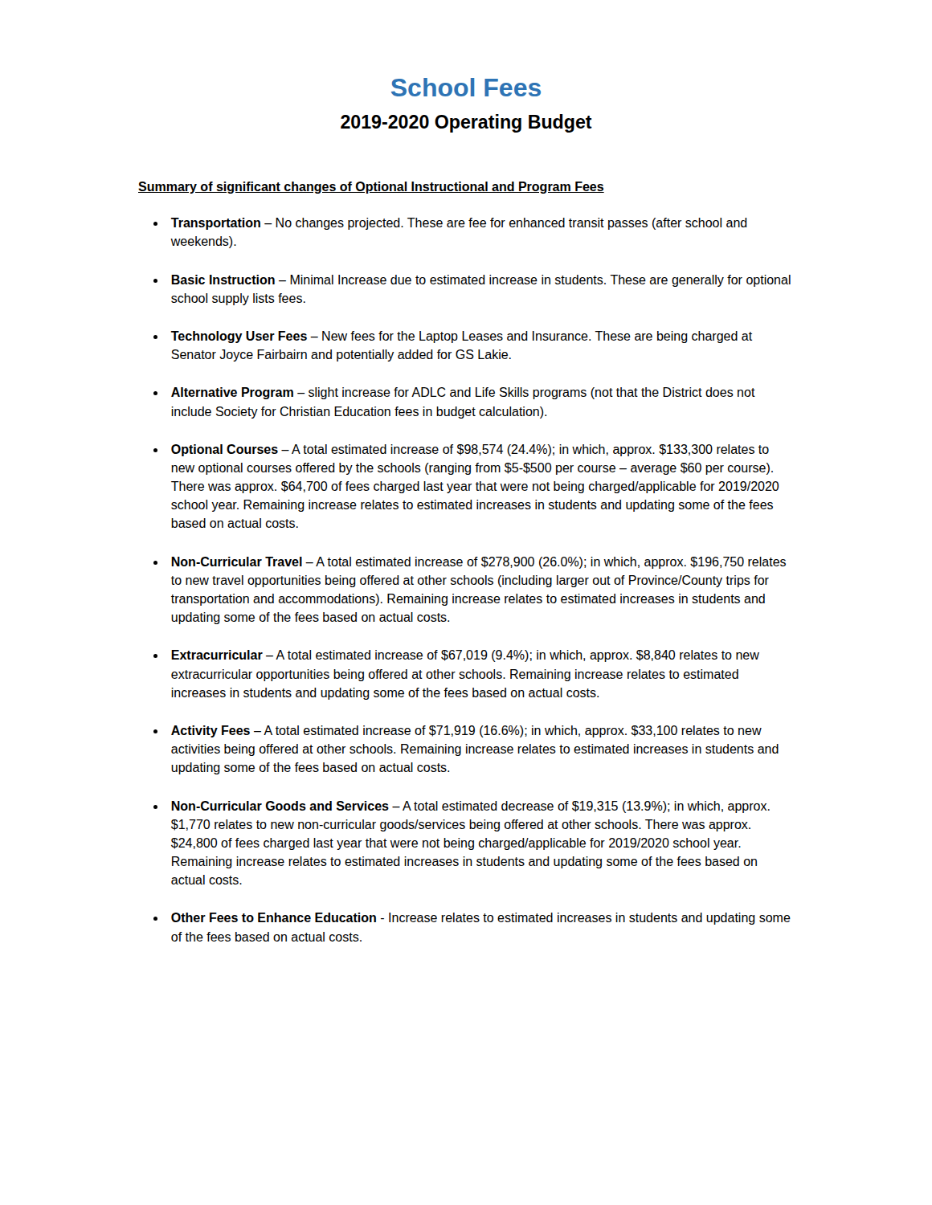School Fees
2019-2020 Operating Budget
Summary of significant changes of Optional Instructional and Program Fees
Transportation – No changes projected. These are fee for enhanced transit passes (after school and weekends).
Basic Instruction – Minimal Increase due to estimated increase in students. These are generally for optional school supply lists fees.
Technology User Fees – New fees for the Laptop Leases and Insurance. These are being charged at Senator Joyce Fairbairn and potentially added for GS Lakie.
Alternative Program – slight increase for ADLC and Life Skills programs (not that the District does not include Society for Christian Education fees in budget calculation).
Optional Courses – A total estimated increase of $98,574 (24.4%); in which, approx. $133,300 relates to new optional courses offered by the schools (ranging from $5-$500 per course – average $60 per course). There was approx. $64,700 of fees charged last year that were not being charged/applicable for 2019/2020 school year. Remaining increase relates to estimated increases in students and updating some of the fees based on actual costs.
Non-Curricular Travel – A total estimated increase of $278,900 (26.0%); in which, approx. $196,750 relates to new travel opportunities being offered at other schools (including larger out of Province/County trips for transportation and accommodations). Remaining increase relates to estimated increases in students and updating some of the fees based on actual costs.
Extracurricular – A total estimated increase of $67,019 (9.4%); in which, approx. $8,840 relates to new extracurricular opportunities being offered at other schools. Remaining increase relates to estimated increases in students and updating some of the fees based on actual costs.
Activity Fees – A total estimated increase of $71,919 (16.6%); in which, approx. $33,100 relates to new activities being offered at other schools. Remaining increase relates to estimated increases in students and updating some of the fees based on actual costs.
Non-Curricular Goods and Services – A total estimated decrease of $19,315 (13.9%); in which, approx. $1,770 relates to new non-curricular goods/services being offered at other schools. There was approx. $24,800 of fees charged last year that were not being charged/applicable for 2019/2020 school year. Remaining increase relates to estimated increases in students and updating some of the fees based on actual costs.
Other Fees to Enhance Education - Increase relates to estimated increases in students and updating some of the fees based on actual costs.